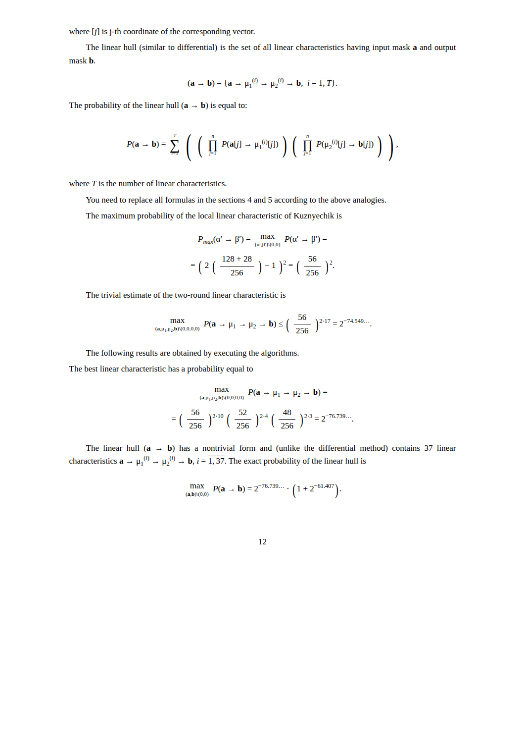where [j] is j-th coordinate of the corresponding vector.
The linear hull (similar to differential) is the set of all linear characteristics having input mask a and output mask b.
(a → b) = {a → μ1(i) → μ2(i) → b, i = 1, T}.
The probability of the linear hull (a → b) is equal to:
P(a → b) = T∑i=1 ( ( n∏j=1 P(a[j] → μ1(i)[j]) ) ( n∏j=1 P(μ2(i)[j] → b[j]) ) ),
where T is the number of linear characteristics.
You need to replace all formulas in the sections 4 and 5 according to the above analogies.
The maximum probability of the local linear characteristic of Kuznyechik is
Pmax(α′ → β′) = max(α′,β′)\(0,0) P(α′ → β′) =
= ( 2 ( 128 + 28256 ) − 1 )2 = ( 56256 )2.
The trivial estimate of the two-round linear characteristic is
max(a,μ1,μ2,b)\(0,0,0,0) P(a → μ1 → μ2 → b) ≤ ( 56256 )2·17 = 2−74.549….
The following results are obtained by executing the algorithms.
The best linear characteristic has a probability equal to
max(a,μ1,μ2,b)\(0,0,0,0) P(a → μ1 → μ2 → b) =
= ( 56256 )2·10 ( 52256 )2·4 ( 48256 )2·3 = 2−76.739….
The linear hull (a → b) has a nontrivial form and (unlike the differential method) contains 37 linear characteristics a → μ1(i) → μ2(i) → b, i = 1, 37. The exact probability of the linear hull is
max(a,b)\(0,0) P(a → b) = 2−76.739… · (1 + 2−61.407).
12